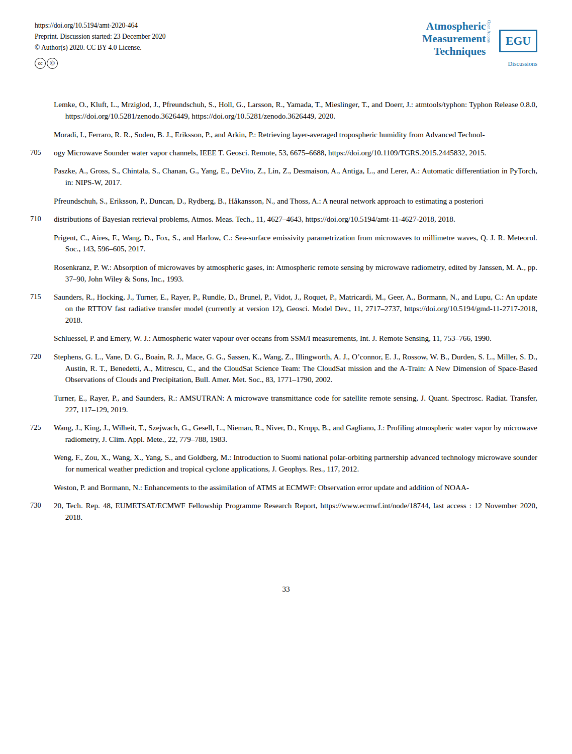https://doi.org/10.5194/amt-2020-464 Preprint. Discussion started: 23 December 2020
© Author(s) 2020. CC BY 4.0 License.
ccⒸ
Atmospheric Measurement Techniques
Open Access EGU
Discussions
Lemke, O., Kluft, L., Mrziglod, J., Pfreundschuh, S., Holl, G., Larsson, R., Yamada, T., Mieslinger, T., and Doerr, J.: atmtools/typhon: Typhon Release 0.8.0, https://doi.org/10.5281/zenodo.3626449, https://doi.org/10.5281/zenodo.3626449, 2020.
Moradi, I., Ferraro, R. R., Soden, B. J., Eriksson, P., and Arkin, P.: Retrieving layer-averaged tropospheric humidity from Advanced Technol-
705ogy Microwave Sounder water vapor channels, IEEE T. Geosci. Remote, 53, 6675–6688, https://doi.org/10.1109/TGRS.2015.2445832, 2015.
Paszke, A., Gross, S., Chintala, S., Chanan, G., Yang, E., DeVito, Z., Lin, Z., Desmaison, A., Antiga, L., and Lerer, A.: Automatic differentiation in PyTorch, in: NIPS-W, 2017.
Pfreundschuh, S., Eriksson, P., Duncan, D., Rydberg, B., Håkansson, N., and Thoss, A.: A neural network approach to estimating a posteriori
710distributions of Bayesian retrieval problems, Atmos. Meas. Tech., 11, 4627–4643, https://doi.org/10.5194/amt-11-4627-2018, 2018.
Prigent, C., Aires, F., Wang, D., Fox, S., and Harlow, C.: Sea-surface emissivity parametrization from microwaves to millimetre waves, Q. J. R. Meteorol. Soc., 143, 596–605, 2017.
Rosenkranz, P. W.: Absorption of microwaves by atmospheric gases, in: Atmospheric remote sensing by microwave radiometry, edited by Janssen, M. A., pp. 37–90, John Wiley & Sons, Inc., 1993.
715 Saunders, R., Hocking, J., Turner, E., Rayer, P., Rundle, D., Brunel, P., Vidot, J., Roquet, P., Matricardi, M., Geer, A., Bormann, N., and Lupu, C.: An update on the RTTOV fast radiative transfer model (currently at version 12), Geosci. Model Dev., 11, 2717–2737, https://doi.org/10.5194/gmd-11-2717-2018, 2018.
Schluessel, P. and Emery, W. J.: Atmospheric water vapour over oceans from SSM/I measurements, Int. J. Remote Sensing, 11, 753–766, 1990.
720 Stephens, G. L., Vane, D. G., Boain, R. J., Mace, G. G., Sassen, K., Wang, Z., Illingworth, A. J., O’connor, E. J., Rossow, W. B., Durden, S. L., Miller, S. D., Austin, R. T., Benedetti, A., Mitrescu, C., and the CloudSat Science Team: The CloudSat mission and the A-Train: A New Dimension of Space-Based Observations of Clouds and Precipitation, Bull. Amer. Met. Soc., 83, 1771–1790, 2002.
Turner, E., Rayer, P., and Saunders, R.: AMSUTRAN: A microwave transmittance code for satellite remote sensing, J. Quant. Spectrosc. Radiat. Transfer, 227, 117–129, 2019.
725 Wang, J., King, J., Wilheit, T., Szejwach, G., Gesell, L., Nieman, R., Niver, D., Krupp, B., and Gagliano, J.: Profiling atmospheric water vapor by microwave radiometry, J. Clim. Appl. Mete., 22, 779–788, 1983.
Weng, F., Zou, X., Wang, X., Yang, S., and Goldberg, M.: Introduction to Suomi national polar-orbiting partnership advanced technology microwave sounder for numerical weather prediction and tropical cyclone applications, J. Geophys. Res., 117, 2012.
Weston, P. and Bormann, N.: Enhancements to the assimilation of ATMS at ECMWF: Observation error update and addition of NOAA-
73020, Tech. Rep. 48, EUMETSAT/ECMWF Fellowship Programme Research Report, https://www.ecmwf.int/node/18744, last access : 12 November 2020, 2018.
33